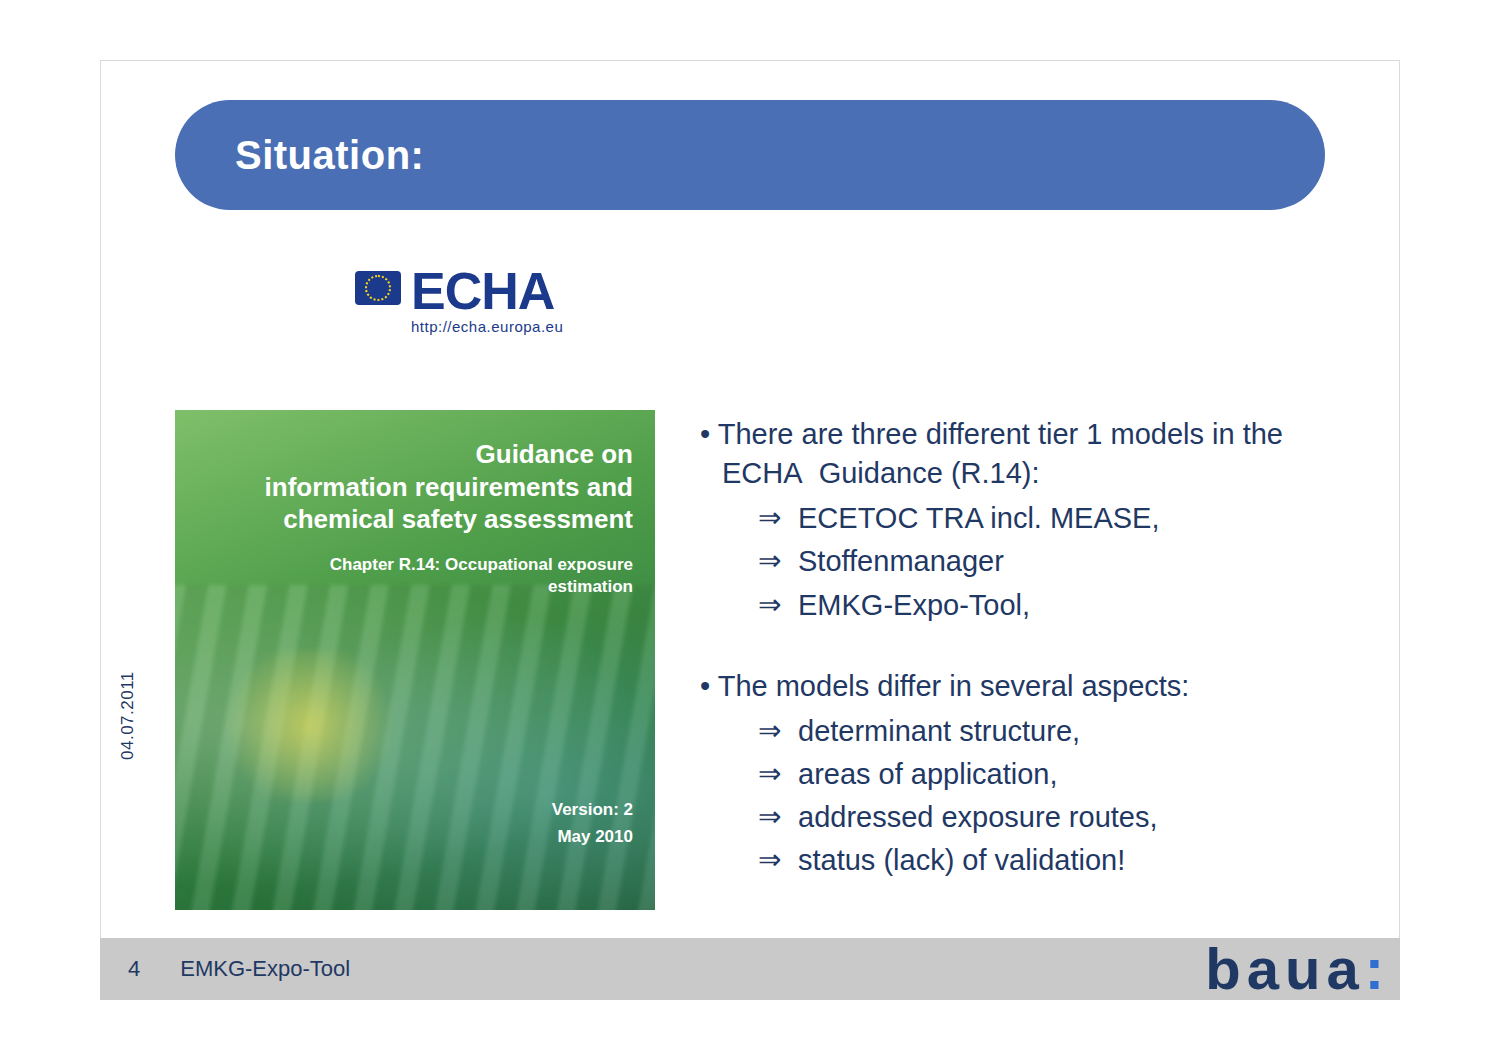Situation:
ECHA http://echa.europa.eu
Guidance on
information requirements and
chemical safety assessment
Chapter R.14: Occupational exposure
estimation
Version: 2
May 2010
• There are three different tier 1 models in the ECHA Guidance (R.14):
ECETOC TRA incl. MEASE,
Stoffenmanager
EMKG-Expo-Tool,
• The models differ in several aspects:
determinant structure,
areas of application,
addressed exposure routes,
status (lack) of validation!
04.07.2011
4 EMKG-Expo-Tool
baua: